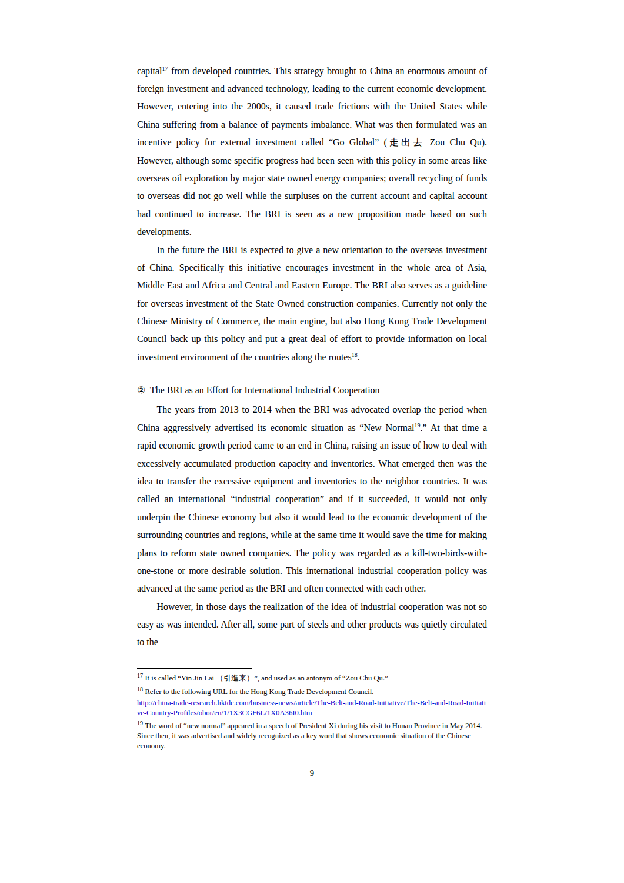capital17 from developed countries. This strategy brought to China an enormous amount of foreign investment and advanced technology, leading to the current economic development. However, entering into the 2000s, it caused trade frictions with the United States while China suffering from a balance of payments imbalance. What was then formulated was an incentive policy for external investment called “Go Global” (走出去 Zou Chu Qu). However, although some specific progress had been seen with this policy in some areas like overseas oil exploration by major state owned energy companies; overall recycling of funds to overseas did not go well while the surpluses on the current account and capital account had continued to increase. The BRI is seen as a new proposition made based on such developments.
In the future the BRI is expected to give a new orientation to the overseas investment of China. Specifically this initiative encourages investment in the whole area of Asia, Middle East and Africa and Central and Eastern Europe. The BRI also serves as a guideline for overseas investment of the State Owned construction companies. Currently not only the Chinese Ministry of Commerce, the main engine, but also Hong Kong Trade Development Council back up this policy and put a great deal of effort to provide information on local investment environment of the countries along the routes18.
② The BRI as an Effort for International Industrial Cooperation
The years from 2013 to 2014 when the BRI was advocated overlap the period when China aggressively advertised its economic situation as “New Normal19.” At that time a rapid economic growth period came to an end in China, raising an issue of how to deal with excessively accumulated production capacity and inventories. What emerged then was the idea to transfer the excessive equipment and inventories to the neighbor countries. It was called an international “industrial cooperation” and if it succeeded, it would not only underpin the Chinese economy but also it would lead to the economic development of the surrounding countries and regions, while at the same time it would save the time for making plans to reform state owned companies. The policy was regarded as a kill-two-birds-with-one-stone or more desirable solution. This international industrial cooperation policy was advanced at the same period as the BRI and often connected with each other.
However, in those days the realization of the idea of industrial cooperation was not so easy as was intended. After all, some part of steels and other products was quietly circulated to the
17 It is called “Yin Jin Lai （引進来）”, and used as an antonym of “Zou Chu Qu.”
18 Refer to the following URL for the Hong Kong Trade Development Council.
http://china-trade-research.hktdc.com/business-news/article/The-Belt-and-Road-Initiative/The-Belt-and-Road-Initiative-Country-Profiles/obor/en/1/1X3CGF6L/1X0A36I0.htm
19 The word of “new normal” appeared in a speech of President Xi during his visit to Hunan Province in May 2014. Since then, it was advertised and widely recognized as a key word that shows economic situation of the Chinese economy.
9